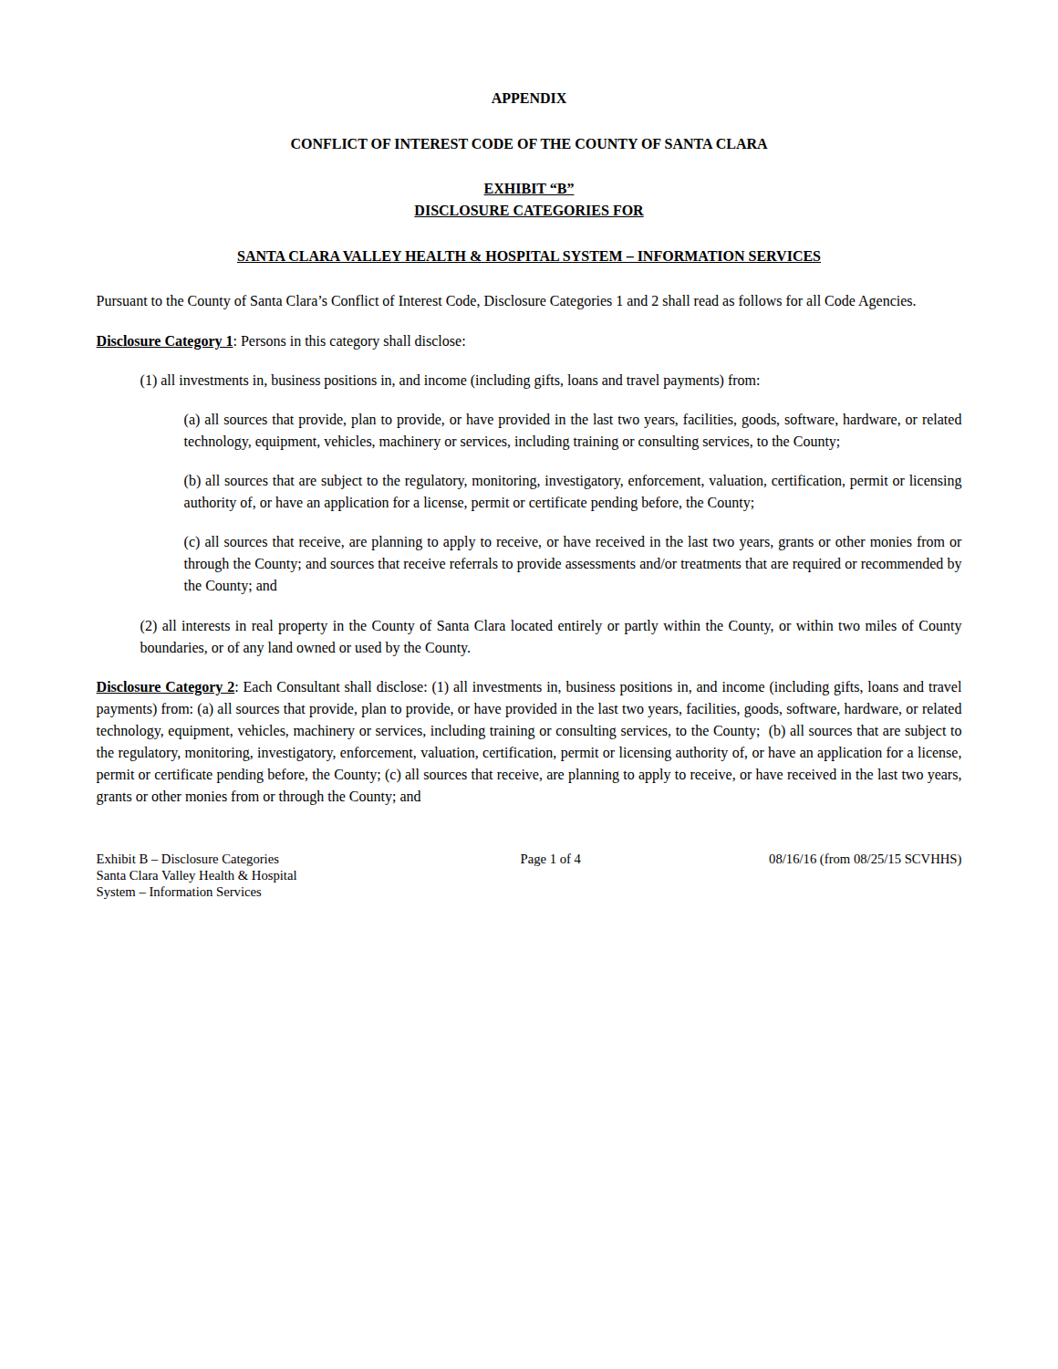APPENDIX
CONFLICT OF INTEREST CODE OF THE COUNTY OF SANTA CLARA
EXHIBIT “B”
DISCLOSURE CATEGORIES FOR
SANTA CLARA VALLEY HEALTH & HOSPITAL SYSTEM – INFORMATION SERVICES
Pursuant to the County of Santa Clara’s Conflict of Interest Code, Disclosure Categories 1 and 2 shall read as follows for all Code Agencies.
Disclosure Category 1: Persons in this category shall disclose:
(1) all investments in, business positions in, and income (including gifts, loans and travel payments) from:
(a) all sources that provide, plan to provide, or have provided in the last two years, facilities, goods, software, hardware, or related technology, equipment, vehicles, machinery or services, including training or consulting services, to the County;
(b) all sources that are subject to the regulatory, monitoring, investigatory, enforcement, valuation, certification, permit or licensing authority of, or have an application for a license, permit or certificate pending before, the County;
(c) all sources that receive, are planning to apply to receive, or have received in the last two years, grants or other monies from or through the County; and sources that receive referrals to provide assessments and/or treatments that are required or recommended by the County; and
(2) all interests in real property in the County of Santa Clara located entirely or partly within the County, or within two miles of County boundaries, or of any land owned or used by the County.
Disclosure Category 2: Each Consultant shall disclose: (1) all investments in, business positions in, and income (including gifts, loans and travel payments) from: (a) all sources that provide, plan to provide, or have provided in the last two years, facilities, goods, software, hardware, or related technology, equipment, vehicles, machinery or services, including training or consulting services, to the County; (b) all sources that are subject to the regulatory, monitoring, investigatory, enforcement, valuation, certification, permit or licensing authority of, or have an application for a license, permit or certificate pending before, the County; (c) all sources that receive, are planning to apply to receive, or have received in the last two years, grants or other monies from or through the County; and
| Exhibit B – Disclosure Categories | Page 1 of 4 | 08/16/16 (from 08/25/15 SCVHHS) |
| Santa Clara Valley Health & Hospital | | |
| System – Information Services | | |